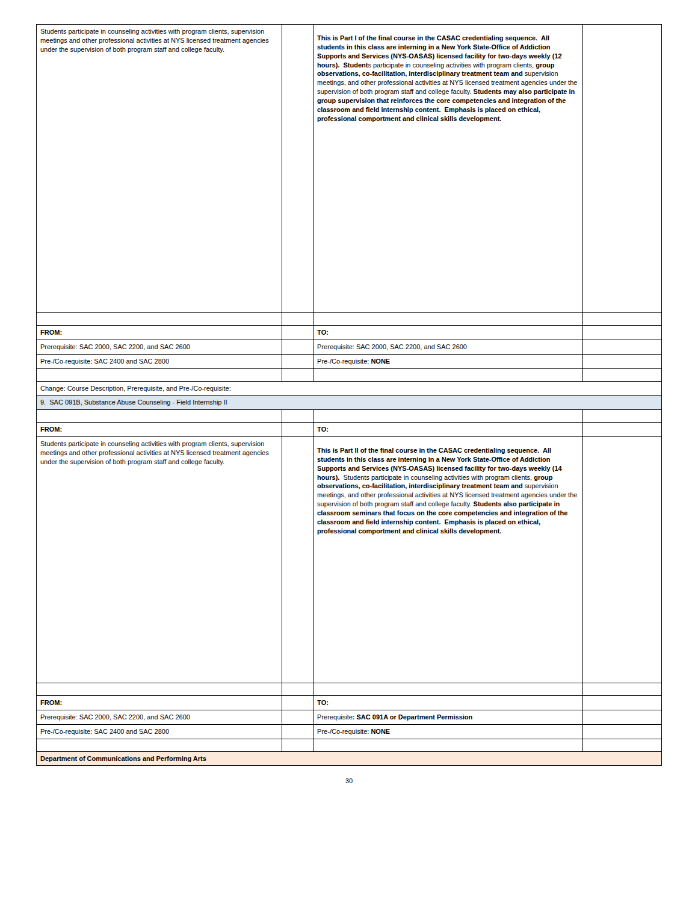| Students participate in counseling activities with program clients, supervision meetings and other professional activities at NYS licensed treatment agencies under the supervision of both program staff and college faculty. | | This is Part I of the final course in the CASAC credentialing sequence. All students in this class are interning in a New York State-Office of Addiction Supports and Services (NYS-OASAS) licensed facility for two-days weekly (12 hours). Student s participate in counseling activities with program clients, group observations, co-facilitation, interdisciplinary treatment team and supervision meetings, and other professional activities at NYS licensed treatment agencies under the supervision of both program staff and college faculty. Students may also participate in group supervision that reinforces the core competencies and integration of the classroom and field internship content. Emphasis is placed on ethical, professional comportment and clinical skills development. | |
| FROM: | | TO: | |
| Prerequisite: SAC 2000, SAC 2200, and SAC 2600 | | Prerequisite: SAC 2000, SAC 2200, and SAC 2600 | |
| Pre-/Co-requisite: SAC 2400 and SAC 2800 | | Pre-/Co-requisite: NONE | |
| Change: Course Description, Prerequisite, and Pre-/Co-requisite: |
| 9. SAC 091B, Substance Abuse Counseling - Field Internship II |
| FROM: | | TO: | |
| Students participate in counseling activities with program clients, supervision meetings and other professional activities at NYS licensed treatment agencies under the supervision of both program staff and college faculty. | | This is Part II of the final course in the CASAC credentialing sequence. All students in this class are interning in a New York State-Office of Addiction Supports and Services (NYS-OASAS) licensed facility for two-days weekly (14 hours). Students participate in counseling activities with program clients, group observations, co-facilitation, interdisciplinary treatment team and supervision meetings, and other professional activities at NYS licensed treatment agencies under the supervision of both program staff and college faculty. Students also participate in classroom seminars that focus on the core competencies and integration of the classroom and field internship content. Emphasis is placed on ethical, professional comportment and clinical skills development. | |
| FROM: | | TO: | |
| Prerequisite: SAC 2000, SAC 2200, and SAC 2600 | | Prerequisite : SAC 091A or Department Permission | |
| Pre-/Co-requisite: SAC 2400 and SAC 2800 | | Pre-/Co-requisite: NONE | |
| Department of Communications and Performing Arts |
30